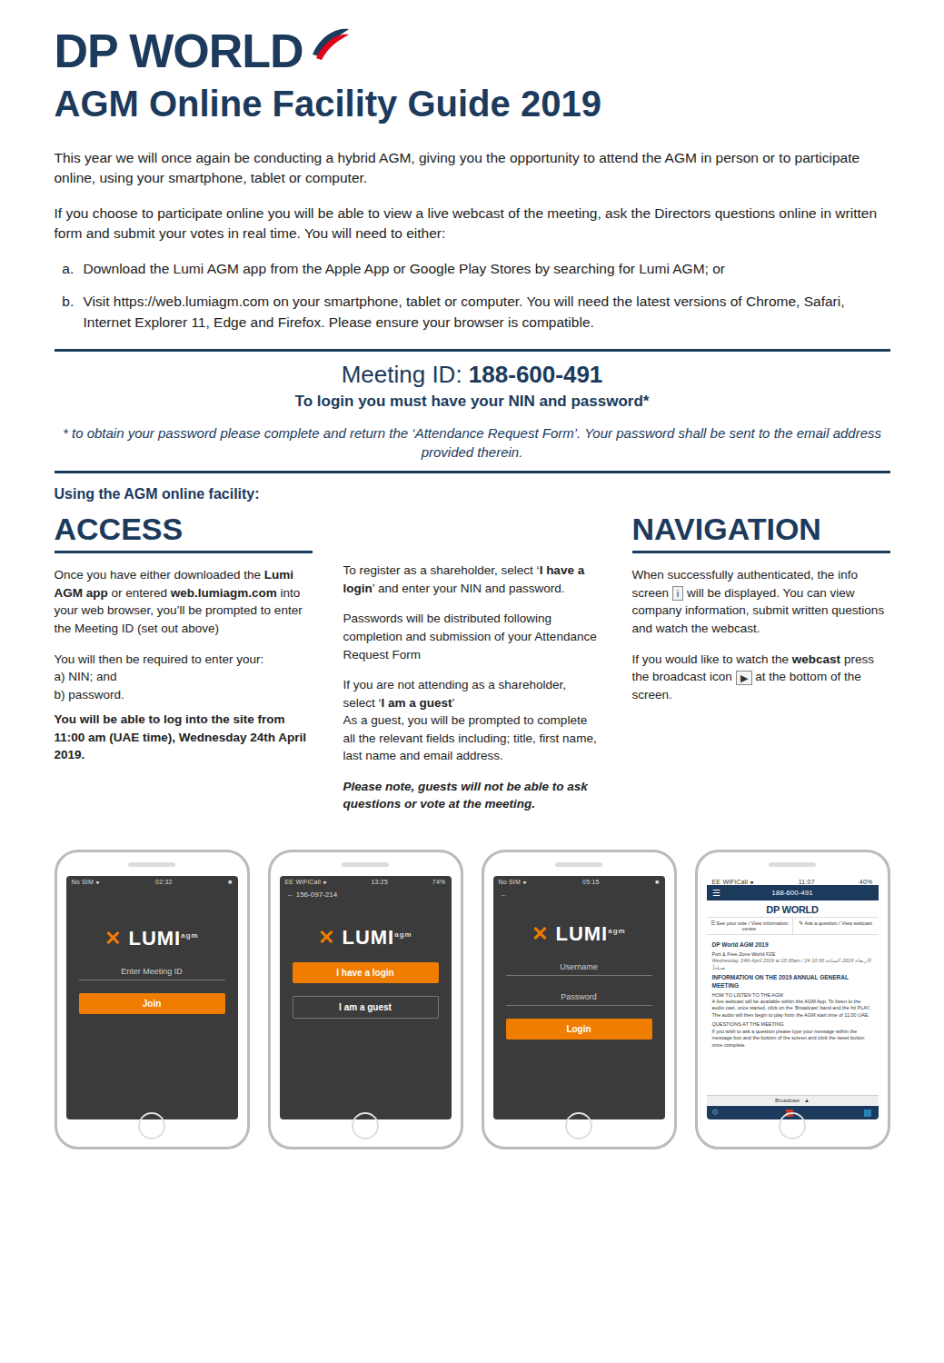DP WORLD
AGM Online Facility Guide 2019
This year we will once again be conducting a hybrid AGM, giving you the opportunity to attend the AGM in person or to participate online, using your smartphone, tablet or computer.
If you choose to participate online you will be able to view a live webcast of the meeting, ask the Directors questions online in written form and submit your votes in real time. You will need to either:
Download the Lumi AGM app from the Apple App or Google Play Stores by searching for Lumi AGM; or
Visit https://web.lumiagm.com on your smartphone, tablet or computer. You will need the latest versions of Chrome, Safari, Internet Explorer 11, Edge and Firefox. Please ensure your browser is compatible.
Meeting ID: 188-600-491
To login you must have your NIN and password*
* to obtain your password please complete and return the ‘Attendance Request Form’. Your password shall be sent to the email address provided therein.
Using the AGM online facility:
ACCESS
Once you have either downloaded the Lumi AGM app or entered web.lumiagm.com into your web browser, you’ll be prompted to enter the Meeting ID (set out above)
You will then be required to enter your:
a) NIN; and
b) password.
You will be able to log into the site from 11:00 am (UAE time), Wednesday 24th April 2019.
To register as a shareholder, select ‘I have a login’ and enter your NIN and password.
Passwords will be distributed following completion and submission of your Attendance Request Form
If you are not attending as a shareholder, select ‘I am a guest’
As a guest, you will be prompted to complete all the relevant fields including; title, first name, last name and email address.
Please note, guests will not be able to ask questions or vote at the meeting.
NAVIGATION
When successfully authenticated, the info screen i will be displayed. You can view company information, submit written questions and watch the webcast.
If you would like to watch the webcast press the broadcast icon ▶ at the bottom of the screen.
No SIM ●02:32■
✕ LUMIagm
Enter Meeting ID
Join
EE WiFiCall ●13:2574%
← 156-097-214
✕ LUMIagm
I have a login
I am a guest
No SIM ●05:15■
←
✕ LUMIagm
Username
Password
Login
EE WiFiCall ●11:0740%
☰188-600-491
DP WORLD
☰ See your vote / View information centre
✎ Ask a question / View webcast
DP World AGM 2019
Port & Free Zone World FZE
Wednesday, 24th April 2019 at 10:30am / 24 الأربعاء 2019 الساعة 10:30 صباحاً
INFORMATION ON THE 2019 ANNUAL GENERAL MEETING
HOW TO LISTEN TO THE AGM
A live webcast will be available within this AGM App. To listen to the audio cast, once started, click on the ‘Broadcast’ band and the hit PLAY. The audio will then begin to play from the AGM start time of 11:00 UAE.
QUESTIONS AT THE MEETING
If you wish to ask a question please type your message within the message box and the bottom of the screen and click the tweet button once complete.
Broadcast ▲
ⓘ